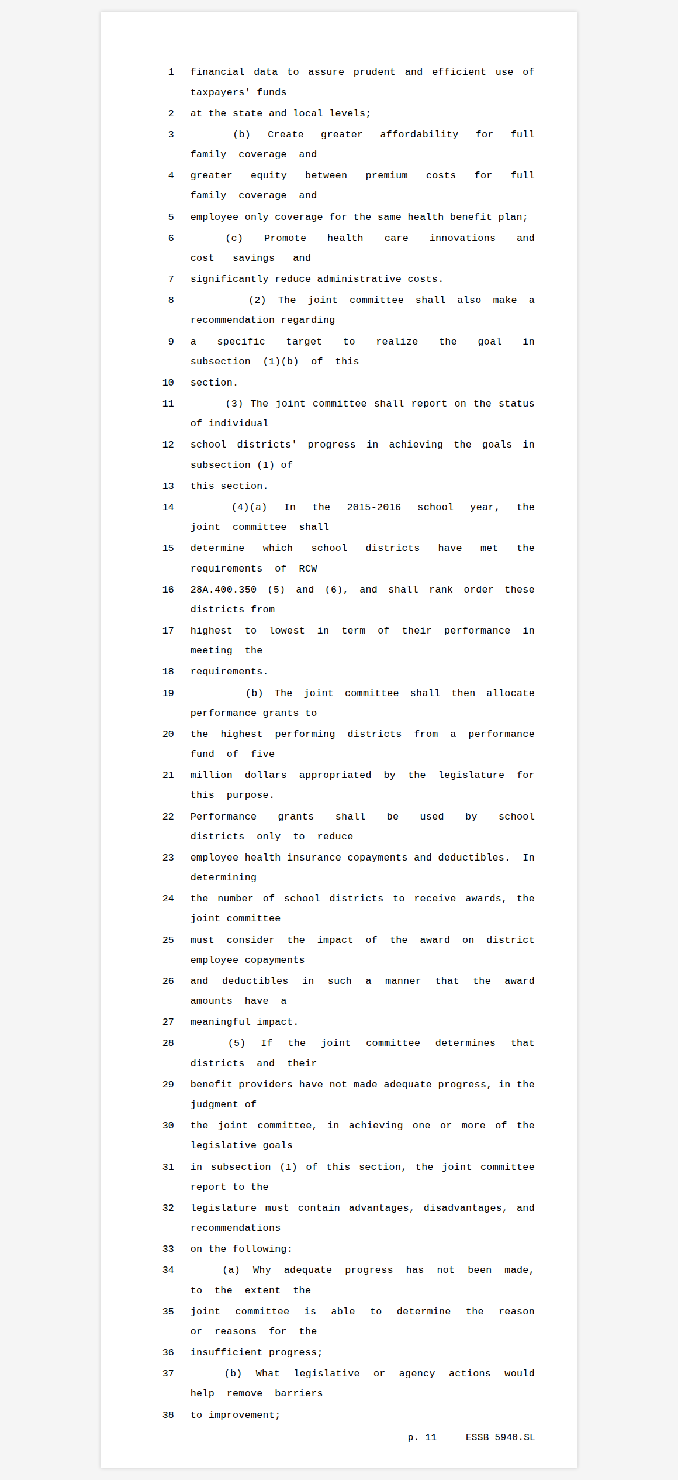| 1 | financial data to assure prudent and efficient use of taxpayers' funds |
| 2 | at the state and local levels; |
| 3 | (b) Create greater affordability for full family coverage and |
| 4 | greater equity between premium costs for full family coverage and |
| 5 | employee only coverage for the same health benefit plan; |
| 6 | (c) Promote health care innovations and cost savings and |
| 7 | significantly reduce administrative costs. |
| 8 | (2) The joint committee shall also make a recommendation regarding |
| 9 | a specific target to realize the goal in subsection (1)(b) of this |
| 10 | section. |
| 11 | (3) The joint committee shall report on the status of individual |
| 12 | school districts' progress in achieving the goals in subsection (1) of |
| 13 | this section. |
| 14 | (4)(a) In the 2015-2016 school year, the joint committee shall |
| 15 | determine which school districts have met the requirements of RCW |
| 16 | 28A.400.350 (5) and (6), and shall rank order these districts from |
| 17 | highest to lowest in term of their performance in meeting the |
| 18 | requirements. |
| 19 | (b) The joint committee shall then allocate performance grants to |
| 20 | the highest performing districts from a performance fund of five |
| 21 | million dollars appropriated by the legislature for this purpose. |
| 22 | Performance grants shall be used by school districts only to reduce |
| 23 | employee health insurance copayments and deductibles. In determining |
| 24 | the number of school districts to receive awards, the joint committee |
| 25 | must consider the impact of the award on district employee copayments |
| 26 | and deductibles in such a manner that the award amounts have a |
| 27 | meaningful impact. |
| 28 | (5) If the joint committee determines that districts and their |
| 29 | benefit providers have not made adequate progress, in the judgment of |
| 30 | the joint committee, in achieving one or more of the legislative goals |
| 31 | in subsection (1) of this section, the joint committee report to the |
| 32 | legislature must contain advantages, disadvantages, and recommendations |
| 33 | on the following: |
| 34 | (a) Why adequate progress has not been made, to the extent the |
| 35 | joint committee is able to determine the reason or reasons for the |
| 36 | insufficient progress; |
| 37 | (b) What legislative or agency actions would help remove barriers |
| 38 | to improvement; |
p. 11 ESSB 5940.SL